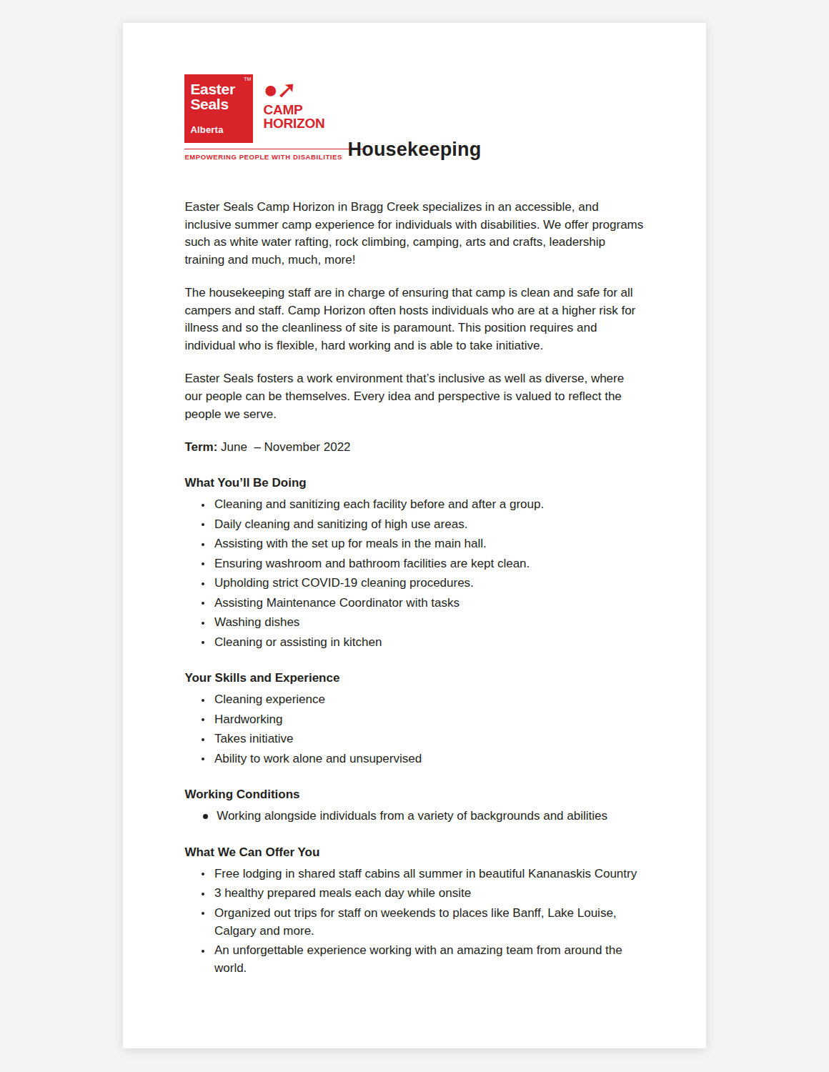TM
Easter
Seals
Alberta
●➚
CAMP
HORIZON
EMPOWERING PEOPLE WITH DISABILITIES
Housekeeping
Easter Seals Camp Horizon in Bragg Creek specializes in an accessible, and inclusive summer camp experience for individuals with disabilities. We offer programs such as white water rafting, rock climbing, camping, arts and crafts, leadership training and much, much, more!
The housekeeping staff are in charge of ensuring that camp is clean and safe for all campers and staff. Camp Horizon often hosts individuals who are at a higher risk for illness and so the cleanliness of site is paramount. This position requires and individual who is flexible, hard working and is able to take initiative.
Easter Seals fosters a work environment that’s inclusive as well as diverse, where our people can be themselves. Every idea and perspective is valued to reflect the people we serve.
Term: June – November 2022
What You’ll Be Doing
Cleaning and sanitizing each facility before and after a group.
Daily cleaning and sanitizing of high use areas.
Assisting with the set up for meals in the main hall.
Ensuring washroom and bathroom facilities are kept clean.
Upholding strict COVID-19 cleaning procedures.
Assisting Maintenance Coordinator with tasks
Washing dishes
Cleaning or assisting in kitchen
Your Skills and Experience
Cleaning experience
Hardworking
Takes initiative
Ability to work alone and unsupervised
Working Conditions
Working alongside individuals from a variety of backgrounds and abilities
What We Can Offer You
Free lodging in shared staff cabins all summer in beautiful Kananaskis Country
3 healthy prepared meals each day while onsite
Organized out trips for staff on weekends to places like Banff, Lake Louise, Calgary and more.
An unforgettable experience working with an amazing team from around the world.